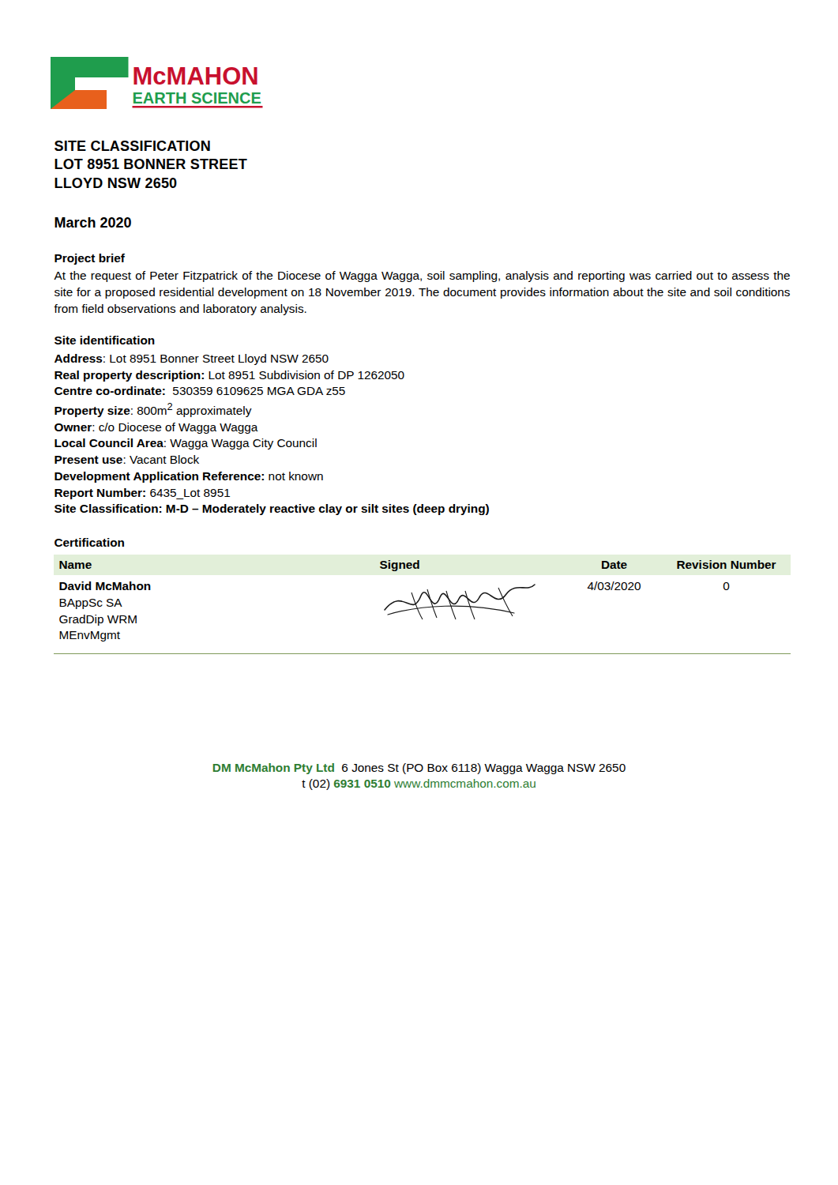McMAHON McMAHON EARTH SCIENCE
SITE CLASSIFICATION
LOT 8951 BONNER STREET
LLOYD NSW 2650
March 2020
Project brief
At the request of Peter Fitzpatrick of the Diocese of Wagga Wagga, soil sampling, analysis and reporting was carried out to assess the site for a proposed residential development on 18 November 2019. The document provides information about the site and soil conditions from field observations and laboratory analysis.
Site identification
Address: Lot 8951 Bonner Street Lloyd NSW 2650
Real property description: Lot 8951 Subdivision of DP 1262050
Centre co-ordinate: 530359 6109625 MGA GDA z55
Property size: 800m2 approximately
Owner: c/o Diocese of Wagga Wagga
Local Council Area: Wagga Wagga City Council
Present use: Vacant Block
Development Application Reference: not known
Report Number: 6435_Lot 8951
Site Classification: M-D – Moderately reactive clay or silt sites (deep drying)
Certification
| Name | Signed | Date | Revision Number |
| --- | --- | --- | --- |
| David McMahon BAppSc SA GradDip WRM MEnvMgmt | | 4/03/2020 | 0 |
DM McMahon Pty Ltd 6 Jones St (PO Box 6118) Wagga Wagga NSW 2650
t (02) 6931 0510 www.dmmcmahon.com.au